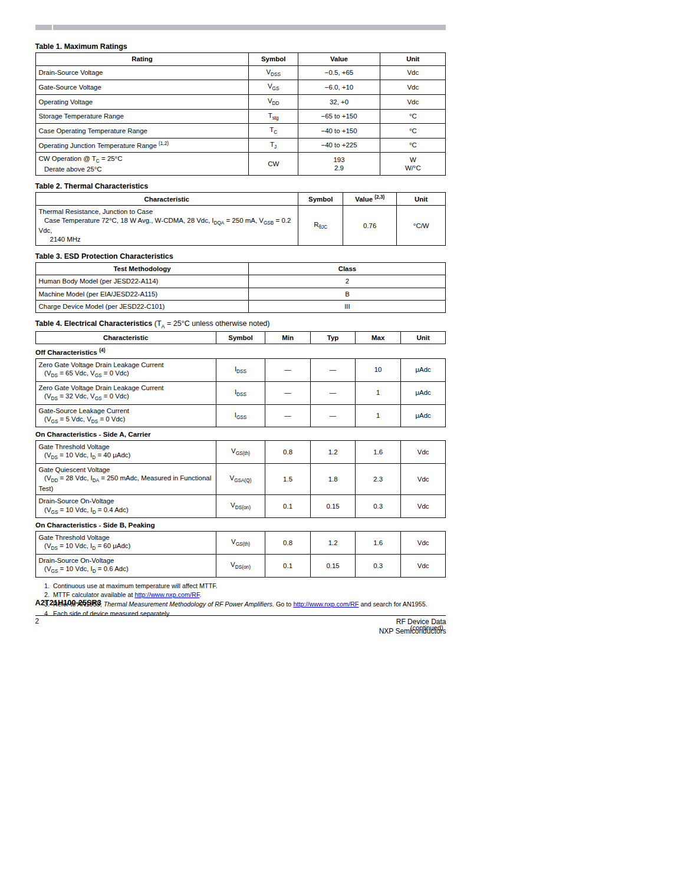Table 1. Maximum Ratings
| Rating | Symbol | Value | Unit |
| --- | --- | --- | --- |
| Drain‑Source Voltage | V DSS | −0.5, +65 | Vdc |
| Gate‑Source Voltage | V GS | −6.0, +10 | Vdc |
| Operating Voltage | V DD | 32, +0 | Vdc |
| Storage Temperature Range | T stg | −65 to +150 | °C |
| Case Operating Temperature Range | T C | −40 to +150 | °C |
| Operating Junction Temperature Range (1,2) | T J | −40 to +225 | °C |
| CW Operation @ T C = 25°C Derate above 25°C | CW | 193 2.9 | W W/°C |
Table 2. Thermal Characteristics
| Characteristic | Symbol | Value (2,3) | Unit |
| --- | --- | --- | --- |
| Thermal Resistance, Junction to Case Case Temperature 72°C, 18 W Avg., W‑CDMA, 28 Vdc, I DQA = 250 mA, V GSB = 0.2 Vdc, 2140 MHz | R θJC | 0.76 | °C/W |
Table 3. ESD Protection Characteristics
| Test Methodology | Class |
| --- | --- |
| Human Body Model (per JESD22‑A114) | 2 |
| Machine Model (per EIA/JESD22‑A115) | B |
| Charge Device Model (per JESD22‑C101) | III |
Table 4. Electrical Characteristics (TA = 25°C unless otherwise noted)
| Characteristic | Symbol | Min | Typ | Max | Unit |
| --- | --- | --- | --- | --- | --- |
| Off Characteristics (4) |
| Zero Gate Voltage Drain Leakage Current (V DS = 65 Vdc, V GS = 0 Vdc) | I DSS | — | — | 10 | μAdc |
| Zero Gate Voltage Drain Leakage Current (V DS = 32 Vdc, V GS = 0 Vdc) | I DSS | — | — | 1 | μAdc |
| Gate‑Source Leakage Current (V GS = 5 Vdc, V DS = 0 Vdc) | I GSS | — | — | 1 | μAdc |
| On Characteristics ‑ Side A, Carrier |
| Gate Threshold Voltage (V DS = 10 Vdc, I D = 40 μAdc) | V GS(th) | 0.8 | 1.2 | 1.6 | Vdc |
| Gate Quiescent Voltage (V DD = 28 Vdc, I DA = 250 mAdc, Measured in Functional Test) | V GSA(Q) | 1.5 | 1.8 | 2.3 | Vdc |
| Drain‑Source On‑Voltage (V GS = 10 Vdc, I D = 0.4 Adc) | V DS(on) | 0.1 | 0.15 | 0.3 | Vdc |
| On Characteristics ‑ Side B, Peaking |
| Gate Threshold Voltage (V DS = 10 Vdc, I D = 60 μAdc) | V GS(th) | 0.8 | 1.2 | 1.6 | Vdc |
| Drain‑Source On‑Voltage (V GS = 10 Vdc, I D = 0.6 Adc) | V DS(on) | 0.1 | 0.15 | 0.3 | Vdc |
1. Continuous use at maximum temperature will affect MTTF.
2. MTTF calculator available at http://www.nxp.com/RF.
3. Refer to AN1955, Thermal Measurement Methodology of RF Power Amplifiers. Go to http://www.nxp.com/RF and search for AN1955.
4. Each side of device measured separately.
(continued)
A2T21H100‑25SR3
2
RF Device Data
NXP Semiconductors